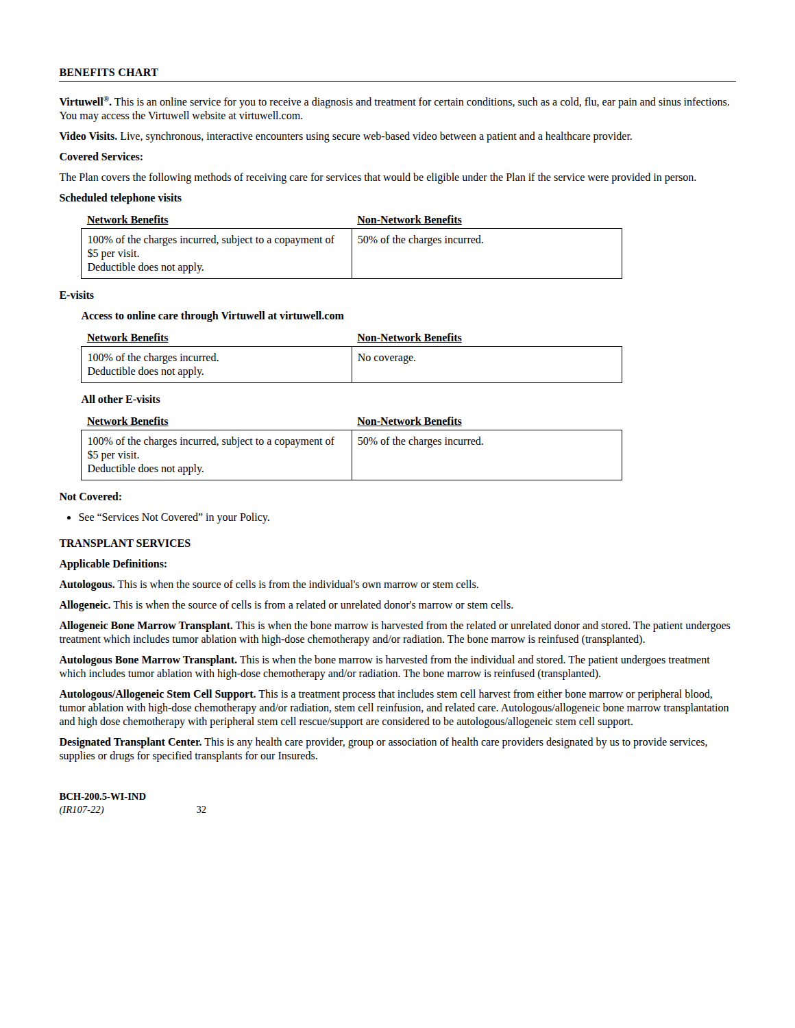BENEFITS CHART
Virtuwell®. This is an online service for you to receive a diagnosis and treatment for certain conditions, such as a cold, flu, ear pain and sinus infections. You may access the Virtuwell website at virtuwell.com.
Video Visits. Live, synchronous, interactive encounters using secure web-based video between a patient and a healthcare provider.
Covered Services:
The Plan covers the following methods of receiving care for services that would be eligible under the Plan if the service were provided in person.
Scheduled telephone visits
| Network Benefits | Non-Network Benefits |
| 100% of the charges incurred, subject to a copayment of $5 per visit. Deductible does not apply. | 50% of the charges incurred. |
E-visits
Access to online care through Virtuwell at virtuwell.com
| Network Benefits | Non-Network Benefits |
| 100% of the charges incurred. Deductible does not apply. | No coverage. |
All other E-visits
| Network Benefits | Non-Network Benefits |
| 100% of the charges incurred, subject to a copayment of $5 per visit. Deductible does not apply. | 50% of the charges incurred. |
Not Covered:
See “Services Not Covered” in your Policy.
TRANSPLANT SERVICES
Applicable Definitions:
Autologous. This is when the source of cells is from the individual's own marrow or stem cells.
Allogeneic. This is when the source of cells is from a related or unrelated donor's marrow or stem cells.
Allogeneic Bone Marrow Transplant. This is when the bone marrow is harvested from the related or unrelated donor and stored. The patient undergoes treatment which includes tumor ablation with high-dose chemotherapy and/or radiation. The bone marrow is reinfused (transplanted).
Autologous Bone Marrow Transplant. This is when the bone marrow is harvested from the individual and stored. The patient undergoes treatment which includes tumor ablation with high-dose chemotherapy and/or radiation. The bone marrow is reinfused (transplanted).
Autologous/Allogeneic Stem Cell Support. This is a treatment process that includes stem cell harvest from either bone marrow or peripheral blood, tumor ablation with high-dose chemotherapy and/or radiation, stem cell reinfusion, and related care. Autologous/allogeneic bone marrow transplantation and high dose chemotherapy with peripheral stem cell rescue/support are considered to be autologous/allogeneic stem cell support.
Designated Transplant Center. This is any health care provider, group or association of health care providers designated by us to provide services, supplies or drugs for specified transplants for our Insureds.
BCH-200.5-WI-IND
(IR107-22) 32